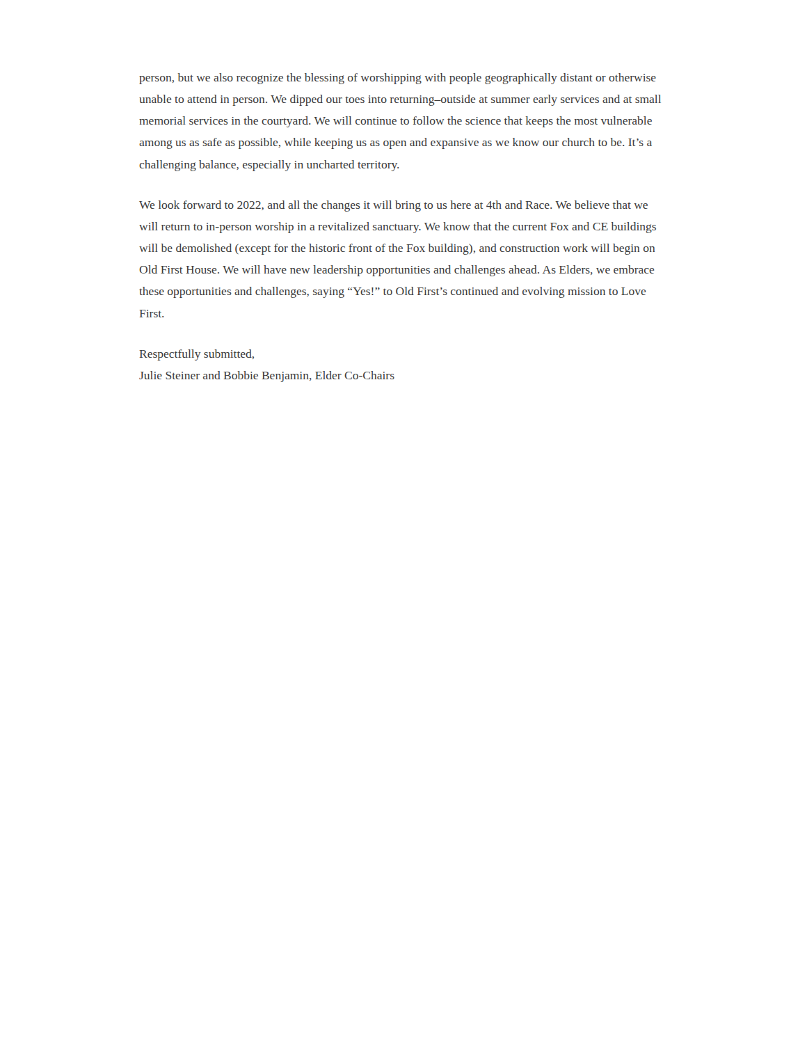person, but we also recognize the blessing of worshipping with people geographically distant or otherwise unable to attend in person. We dipped our toes into returning–outside at summer early services and at small memorial services in the courtyard. We will continue to follow the science that keeps the most vulnerable among us as safe as possible, while keeping us as open and expansive as we know our church to be. It’s a challenging balance, especially in uncharted territory.
We look forward to 2022, and all the changes it will bring to us here at 4th and Race. We believe that we will return to in-person worship in a revitalized sanctuary. We know that the current Fox and CE buildings will be demolished (except for the historic front of the Fox building), and construction work will begin on Old First House. We will have new leadership opportunities and challenges ahead. As Elders, we embrace these opportunities and challenges, saying “Yes!” to Old First’s continued and evolving mission to Love First.
Respectfully submitted, Julie Steiner and Bobbie Benjamin, Elder Co-Chairs